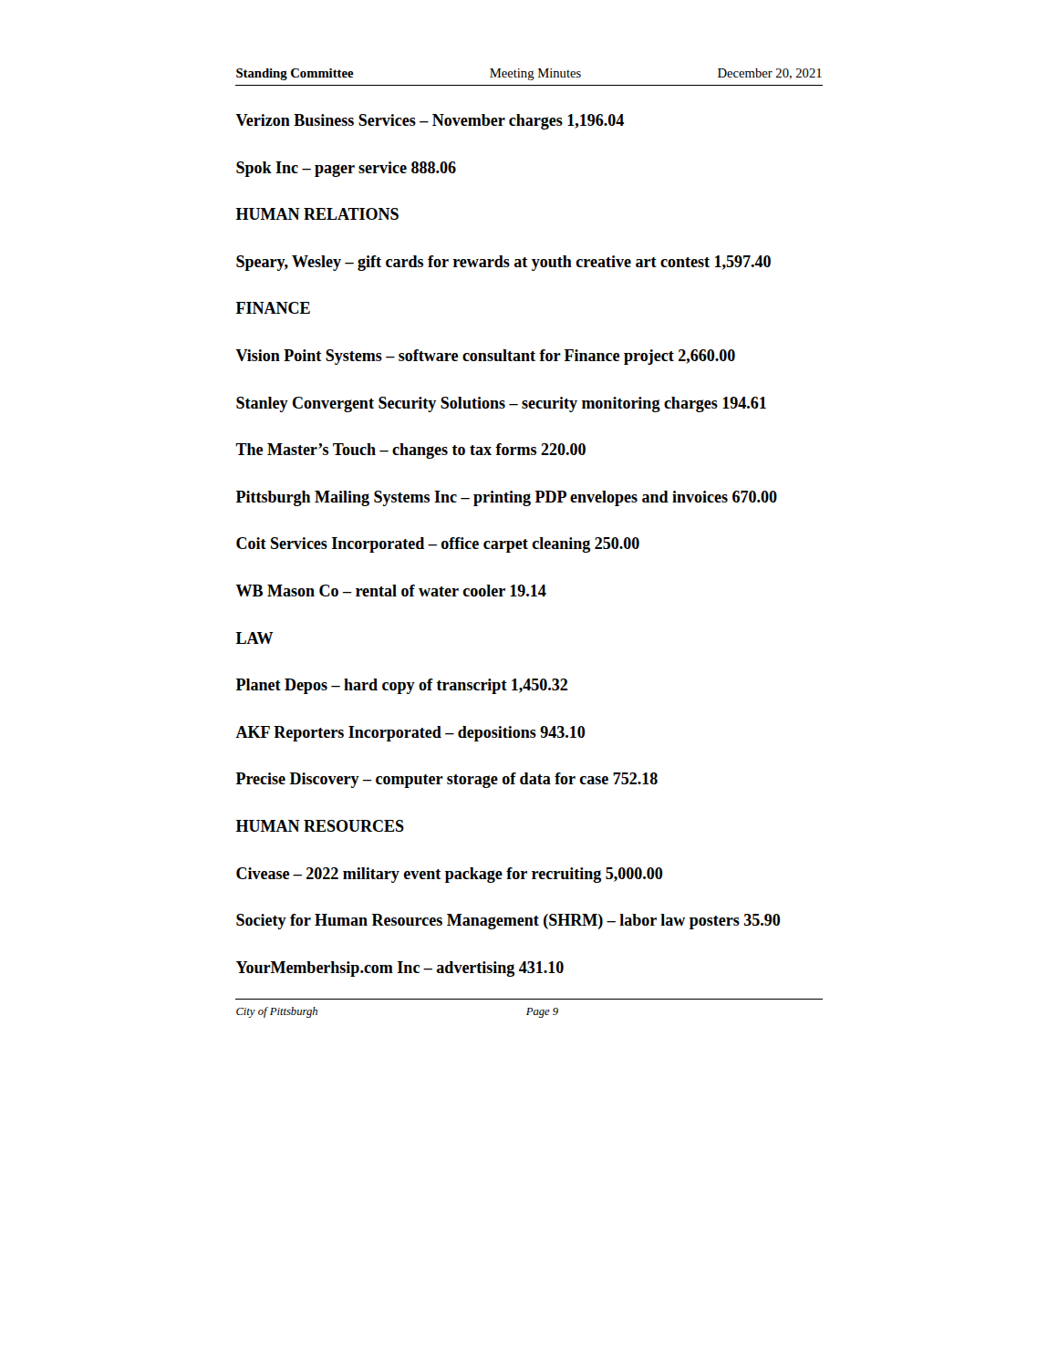Standing Committee Meeting Minutes December 20, 2021
Verizon Business Services – November charges 1,196.04
Spok Inc – pager service 888.06
HUMAN RELATIONS
Speary, Wesley – gift cards for rewards at youth creative art contest 1,597.40
FINANCE
Vision Point Systems – software consultant for Finance project 2,660.00
Stanley Convergent Security Solutions – security monitoring charges 194.61
The Master’s Touch – changes to tax forms 220.00
Pittsburgh Mailing Systems Inc – printing PDP envelopes and invoices 670.00
Coit Services Incorporated – office carpet cleaning 250.00
WB Mason Co – rental of water cooler 19.14
LAW
Planet Depos – hard copy of transcript 1,450.32
AKF Reporters Incorporated – depositions 943.10
Precise Discovery – computer storage of data for case 752.18
HUMAN RESOURCES
Civease – 2022 military event package for recruiting 5,000.00
Society for Human Resources Management (SHRM) – labor law posters 35.90
YourMemberhsip.com Inc – advertising 431.10
City of Pittsburgh Page 9